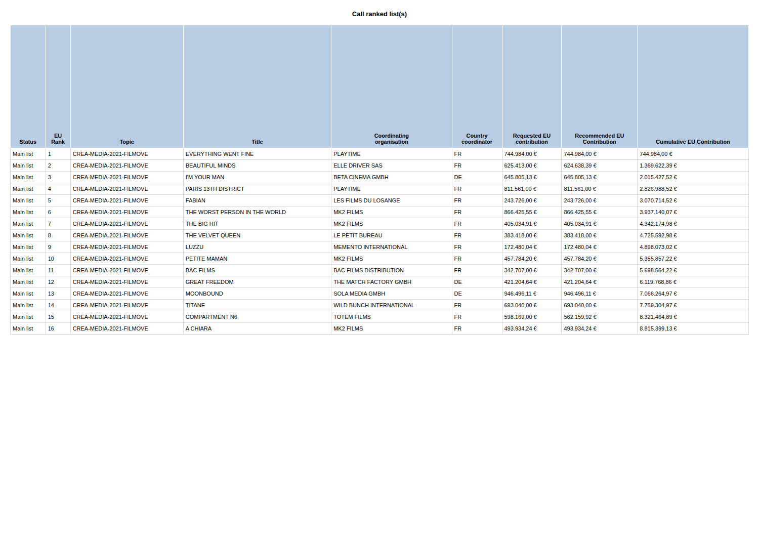Call ranked list(s)
| Status | EU Rank | Topic | Title | Coordinating organisation | Country coordinator | Requested EU contribution | Recommended EU Contribution | Cumulative EU Contribution |
| --- | --- | --- | --- | --- | --- | --- | --- | --- |
| Main list | 1 | CREA-MEDIA-2021-FILMOVE | EVERYTHING WENT FINE | PLAYTIME | FR | 744.984,00 € | 744.984,00 € | 744.984,00 € |
| Main list | 2 | CREA-MEDIA-2021-FILMOVE | BEAUTIFUL MINDS | ELLE DRIVER SAS | FR | 625.413,00 € | 624.638,39 € | 1.369.622,39 € |
| Main list | 3 | CREA-MEDIA-2021-FILMOVE | I'M YOUR MAN | BETA CINEMA GMBH | DE | 645.805,13 € | 645.805,13 € | 2.015.427,52 € |
| Main list | 4 | CREA-MEDIA-2021-FILMOVE | PARIS 13TH DISTRICT | PLAYTIME | FR | 811.561,00 € | 811.561,00 € | 2.826.988,52 € |
| Main list | 5 | CREA-MEDIA-2021-FILMOVE | FABIAN | LES FILMS DU LOSANGE | FR | 243.726,00 € | 243.726,00 € | 3.070.714,52 € |
| Main list | 6 | CREA-MEDIA-2021-FILMOVE | THE WORST PERSON IN THE WORLD | MK2 FILMS | FR | 866.425,55 € | 866.425,55 € | 3.937.140,07 € |
| Main list | 7 | CREA-MEDIA-2021-FILMOVE | THE BIG HIT | MK2 FILMS | FR | 405.034,91 € | 405.034,91 € | 4.342.174,98 € |
| Main list | 8 | CREA-MEDIA-2021-FILMOVE | THE VELVET QUEEN | LE PETIT BUREAU | FR | 383.418,00 € | 383.418,00 € | 4.725.592,98 € |
| Main list | 9 | CREA-MEDIA-2021-FILMOVE | LUZZU | MEMENTO INTERNATIONAL | FR | 172.480,04 € | 172.480,04 € | 4.898.073,02 € |
| Main list | 10 | CREA-MEDIA-2021-FILMOVE | PETITE MAMAN | MK2 FILMS | FR | 457.784,20 € | 457.784,20 € | 5.355.857,22 € |
| Main list | 11 | CREA-MEDIA-2021-FILMOVE | BAC FILMS | BAC FILMS DISTRIBUTION | FR | 342.707,00 € | 342.707,00 € | 5.698.564,22 € |
| Main list | 12 | CREA-MEDIA-2021-FILMOVE | GREAT FREEDOM | THE MATCH FACTORY GMBH | DE | 421.204,64 € | 421.204,64 € | 6.119.768,86 € |
| Main list | 13 | CREA-MEDIA-2021-FILMOVE | MOONBOUND | SOLA MEDIA GMBH | DE | 946.496,11 € | 946.496,11 € | 7.066.264,97 € |
| Main list | 14 | CREA-MEDIA-2021-FILMOVE | TITANE | WILD BUNCH INTERNATIONAL | FR | 693.040,00 € | 693.040,00 € | 7.759.304,97 € |
| Main list | 15 | CREA-MEDIA-2021-FILMOVE | COMPARTMENT N6 | TOTEM FILMS | FR | 598.169,00 € | 562.159,92 € | 8.321.464,89 € |
| Main list | 16 | CREA-MEDIA-2021-FILMOVE | A CHIARA | MK2 FILMS | FR | 493.934,24 € | 493.934,24 € | 8.815.399,13 € |